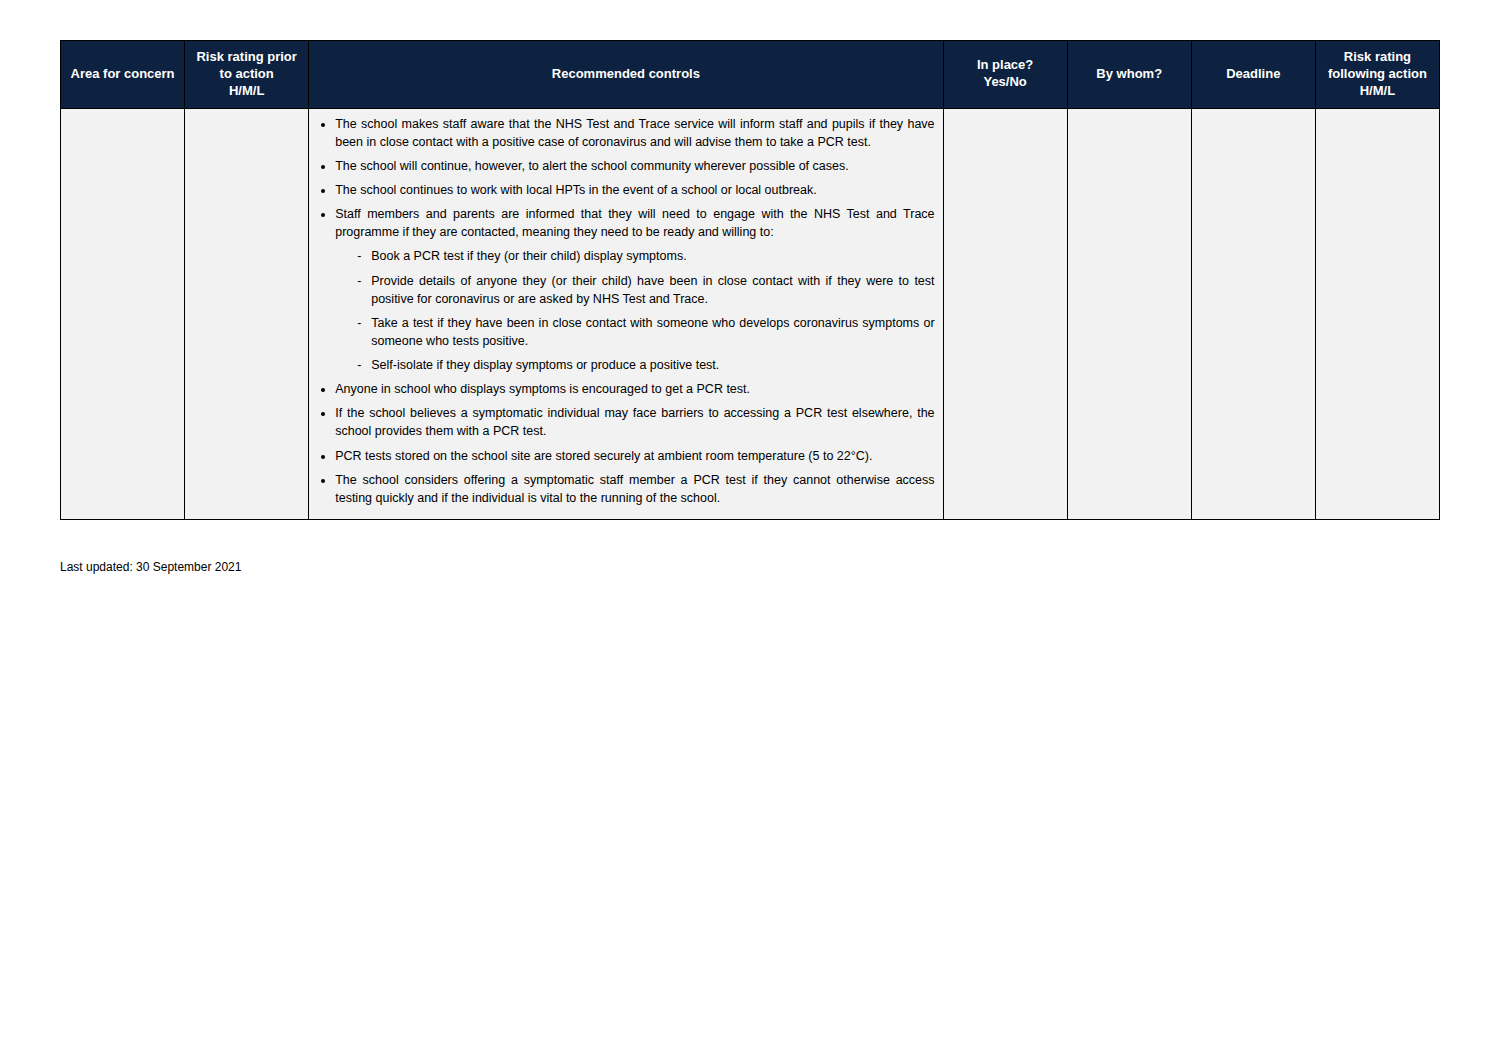| Area for concern | Risk rating prior to action H/M/L | Recommended controls | In place? Yes/No | By whom? | Deadline | Risk rating following action H/M/L |
| --- | --- | --- | --- | --- | --- | --- |
| | | The school makes staff aware that the NHS Test and Trace service will inform staff and pupils if they have been in close contact with a positive case of coronavirus and will advise them to take a PCR test. The school will continue, however, to alert the school community wherever possible of cases. The school continues to work with local HPTs in the event of a school or local outbreak. Staff members and parents are informed that they will need to engage with the NHS Test and Trace programme if they are contacted, meaning they need to be ready and willing to: Book a PCR test if they (or their child) display symptoms. Provide details of anyone they (or their child) have been in close contact with if they were to test positive for coronavirus or are asked by NHS Test and Trace. Take a test if they have been in close contact with someone who develops coronavirus symptoms or someone who tests positive. Self-isolate if they display symptoms or produce a positive test. Anyone in school who displays symptoms is encouraged to get a PCR test. If the school believes a symptomatic individual may face barriers to accessing a PCR test elsewhere, the school provides them with a PCR test. PCR tests stored on the school site are stored securely at ambient room temperature (5 to 22°C). The school considers offering a symptomatic staff member a PCR test if they cannot otherwise access testing quickly and if the individual is vital to the running of the school. | | | | |
Last updated: 30 September 2021